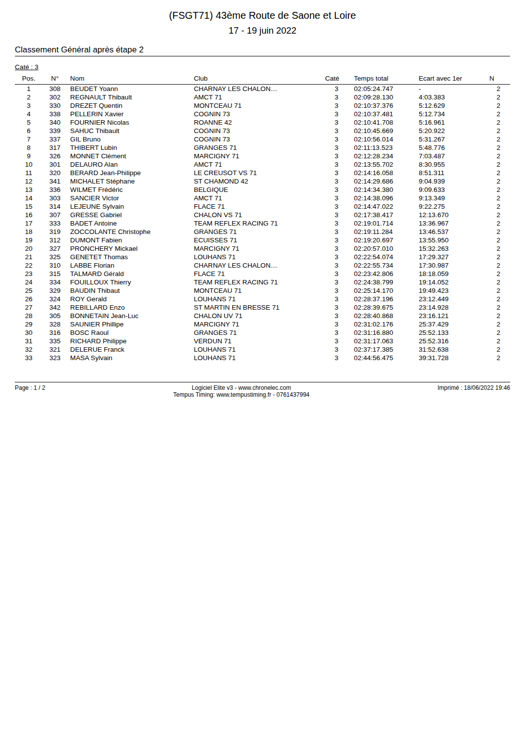(FSGT71) 43ème Route de Saone et Loire
17 - 19 juin 2022
Classement Général après étape 2
Caté : 3
| Pos. | N° | Nom | Club | Caté | Temps total | Ecart avec 1er | N |
| --- | --- | --- | --- | --- | --- | --- | --- |
| 1 | 308 | BEUDET Yoann | CHARNAY LES CHALON… | 3 | 02:05:24.747 | - | 2 |
| 2 | 302 | REGNAULT Thibault | AMCT 71 | 3 | 02:09:28.130 | 4:03.383 | 2 |
| 3 | 330 | DREZET Quentin | MONTCEAU 71 | 3 | 02:10:37.376 | 5:12.629 | 2 |
| 4 | 338 | PELLERIN Xavier | COGNIN 73 | 3 | 02:10:37.481 | 5:12.734 | 2 |
| 5 | 340 | FOURNIER Nicolas | ROANNE 42 | 3 | 02:10:41.708 | 5:16.961 | 2 |
| 6 | 339 | SAHUC Thibault | COGNIN 73 | 3 | 02:10:45.669 | 5:20.922 | 2 |
| 7 | 337 | GIL Bruno | COGNIN 73 | 3 | 02:10:56.014 | 5:31.267 | 2 |
| 8 | 317 | THIBERT Lubin | GRANGES 71 | 3 | 02:11:13.523 | 5:48.776 | 2 |
| 9 | 326 | MONNET Clément | MARCIGNY 71 | 3 | 02:12:28.234 | 7:03.487 | 2 |
| 10 | 301 | DELAURO Alan | AMCT 71 | 3 | 02:13:55.702 | 8:30.955 | 2 |
| 11 | 320 | BERARD Jean-Philippe | LE CREUSOT VS 71 | 3 | 02:14:16.058 | 8:51.311 | 2 |
| 12 | 341 | MICHALET Stéphane | ST CHAMOND 42 | 3 | 02:14:29.686 | 9:04.939 | 2 |
| 13 | 336 | WILMET Frédéric | BELGIQUE | 3 | 02:14:34.380 | 9:09.633 | 2 |
| 14 | 303 | SANCIER Victor | AMCT 71 | 3 | 02:14:38.096 | 9:13.349 | 2 |
| 15 | 314 | LEJEUNE Sylvain | FLACE 71 | 3 | 02:14:47.022 | 9:22.275 | 2 |
| 16 | 307 | GRESSE Gabriel | CHALON VS 71 | 3 | 02:17:38.417 | 12:13.670 | 2 |
| 17 | 333 | BADET Antoine | TEAM REFLEX RACING 71 | 3 | 02:19:01.714 | 13:36.967 | 2 |
| 18 | 319 | ZOCCOLANTE Christophe | GRANGES 71 | 3 | 02:19:11.284 | 13:46.537 | 2 |
| 19 | 312 | DUMONT Fabien | ECUISSES 71 | 3 | 02:19:20.697 | 13:55.950 | 2 |
| 20 | 327 | PRONCHERY Mickael | MARCIGNY 71 | 3 | 02:20:57.010 | 15:32.263 | 2 |
| 21 | 325 | GENETET Thomas | LOUHANS 71 | 3 | 02:22:54.074 | 17:29.327 | 2 |
| 22 | 310 | LABBE Florian | CHARNAY LES CHALON… | 3 | 02:22:55.734 | 17:30.987 | 2 |
| 23 | 315 | TALMARD Gérald | FLACE 71 | 3 | 02:23:42.806 | 18:18.059 | 2 |
| 24 | 334 | FOUILLOUX Thierry | TEAM REFLEX RACING 71 | 3 | 02:24:38.799 | 19:14.052 | 2 |
| 25 | 329 | BAUDIN Thibaut | MONTCEAU 71 | 3 | 02:25:14.170 | 19:49.423 | 2 |
| 26 | 324 | ROY Gerald | LOUHANS 71 | 3 | 02:28:37.196 | 23:12.449 | 2 |
| 27 | 342 | REBILLARD Enzo | ST MARTIN EN BRESSE 71 | 3 | 02:28:39.675 | 23:14.928 | 2 |
| 28 | 305 | BONNETAIN Jean-Luc | CHALON UV 71 | 3 | 02:28:40.868 | 23:16.121 | 2 |
| 29 | 328 | SAUNIER Phillipe | MARCIGNY 71 | 3 | 02:31:02.176 | 25:37.429 | 2 |
| 30 | 316 | BOSC Raoul | GRANGES 71 | 3 | 02:31:16.880 | 25:52.133 | 2 |
| 31 | 335 | RICHARD Philippe | VERDUN 71 | 3 | 02:31:17.063 | 25:52.316 | 2 |
| 32 | 321 | DELERUE Franck | LOUHANS 71 | 3 | 02:37:17.385 | 31:52.638 | 2 |
| 33 | 323 | MASA Sylvain | LOUHANS 71 | 3 | 02:44:56.475 | 39:31.728 | 2 |
Page : 1 / 2
Logiciel Elite v3 - www.chronelec.com
Tempus Timing: www.tempustiming.fr - 0761437994
Imprimé : 18/06/2022 19:46